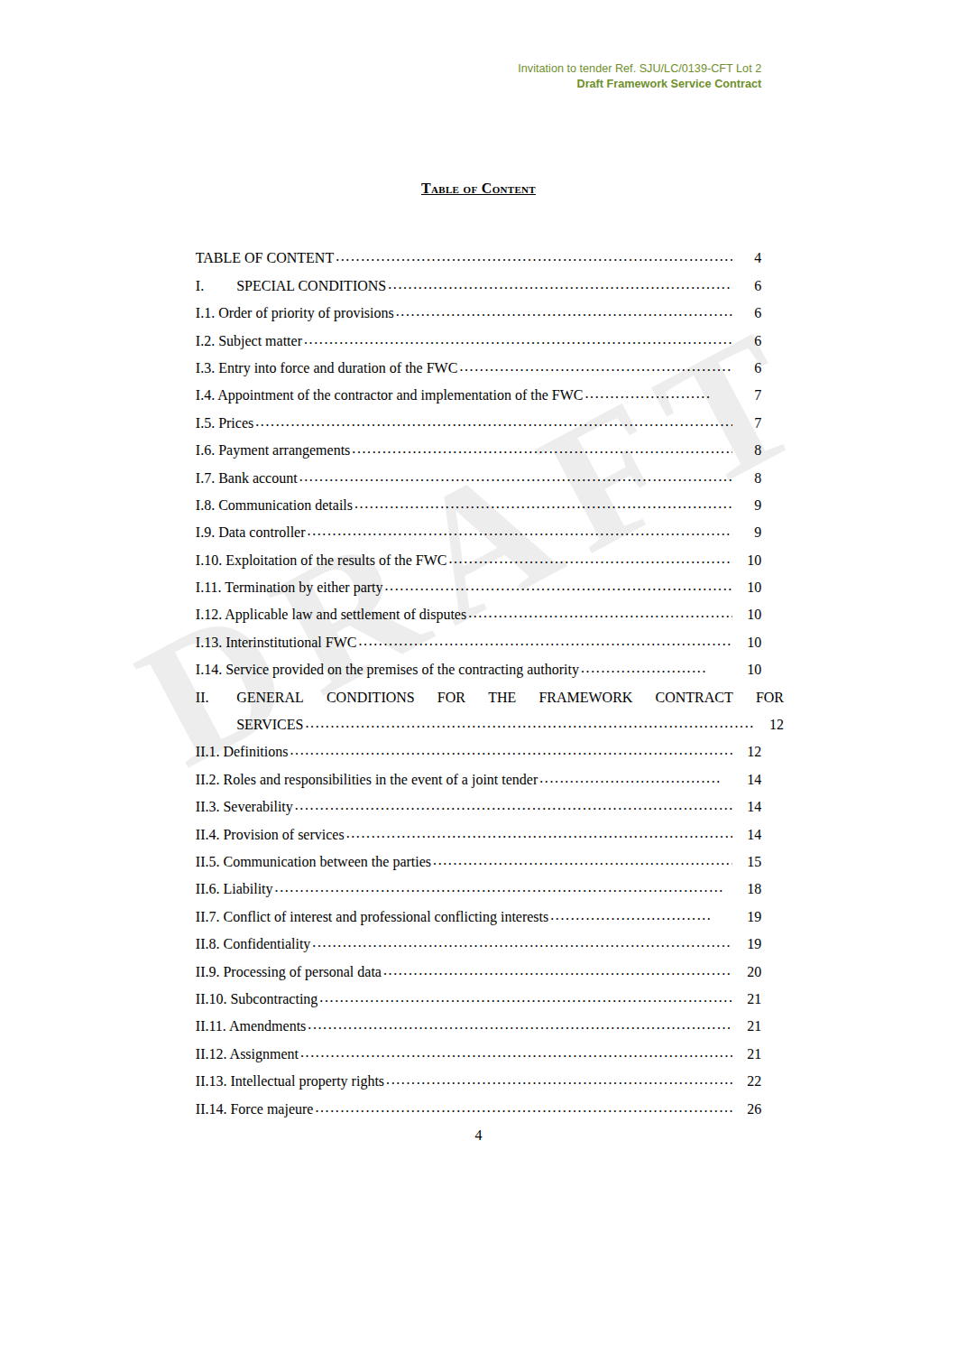DRAFT
Invitation to tender Ref. SJU/LC/0139-CFT Lot 2
Draft Framework Service Contract
Table of Content
TABLE OF CONTENT .................................................................................................. 4
I. SPECIAL CONDITIONS ......................................................................................... 6
I.1. Order of priority of provisions ............................................................................. 6
I.2. Subject matter ......................................................................................... 6
I.3. Entry into force and duration of the FWC ............................................................ 6
I.4. Appointment of the contractor and implementation of the FWC ......................... 7
I.5. Prices ..................................................................................................... 7
I.6. Payment arrangements ......................................................................................... 8
I.7. Bank account ......................................................................................... 8
I.8. Communication details ......................................................................................... 9
I.9. Data controller ......................................................................................... 9
I.10. Exploitation of the results of the FWC ............................................................ 10
I.11. Termination by either party ............................................................................. 10
I.12. Applicable law and settlement of disputes ....................................................... 10
I.13. Interinstitutional FWC ......................................................................................... 10
I.14. Service provided on the premises of the contracting authority ......................... 10
II.
GENERAL CONDITIONS FOR THE FRAMEWORK CONTRACT FOR
SERVICES ......................................................................................... 12
II.1. Definitions ......................................................................................... 12
II.2. Roles and responsibilities in the event of a joint tender .................................... 14
II.3. Severability ......................................................................................... 14
II.4. Provision of services ......................................................................................... 14
II.5. Communication between the parties ............................................................... 15
II.6. Liability ......................................................................................... 18
II.7. Conflict of interest and professional conflicting interests ................................ 19
II.8. Confidentiality ......................................................................................... 19
II.9. Processing of personal data ............................................................................. 20
II.10. Subcontracting ......................................................................................... 21
II.11. Amendments ......................................................................................... 21
II.12. Assignment ......................................................................................... 21
II.13. Intellectual property rights ............................................................................. 22
II.14. Force majeure ......................................................................................... 26
4